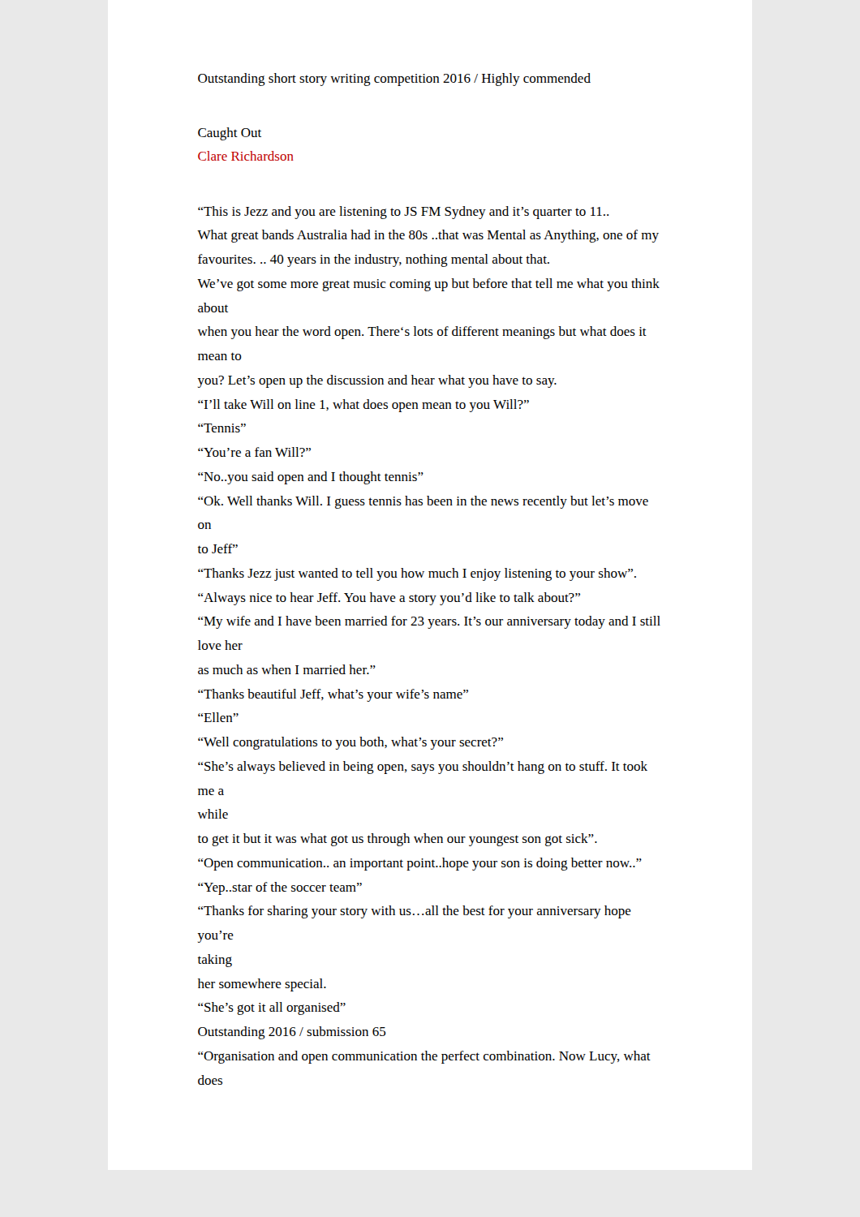Outstanding short story writing competition 2016 / Highly commended
Caught Out
Clare Richardson
“This is Jezz and you are listening to JS FM Sydney and it’s quarter to 11..
What great bands Australia had in the 80s ..that was Mental as Anything, one of my
favourites. .. 40 years in the industry, nothing mental about that.
We’ve got some more great music coming up but before that tell me what you think
about
when you hear the word open. There‘s lots of different meanings but what does it
mean to
you? Let’s open up the discussion and hear what you have to say.
“I’ll take Will on line 1, what does open mean to you Will?”
“Tennis”
“You’re a fan Will?”
“No..you said open and I thought tennis”
“Ok. Well thanks Will. I guess tennis has been in the news recently but let’s move on
to Jeff”
“Thanks Jezz just wanted to tell you how much I enjoy listening to your show”.
“Always nice to hear Jeff. You have a story you’d like to talk about?”
“My wife and I have been married for 23 years. It’s our anniversary today and I still
love her
as much as when I married her.”
“Thanks beautiful Jeff, what’s your wife’s name”
“Ellen”
“Well congratulations to you both, what’s your secret?”
“She’s always believed in being open, says you shouldn’t hang on to stuff. It took me a
while
to get it but it was what got us through when our youngest son got sick”.
“Open communication.. an important point..hope your son is doing better now..”
“Yep..star of the soccer team”
“Thanks for sharing your story with us…all the best for your anniversary hope you’re
taking
her somewhere special.
“She’s got it all organised”
Outstanding 2016 / submission 65
“Organisation and open communication the perfect combination. Now Lucy, what
does